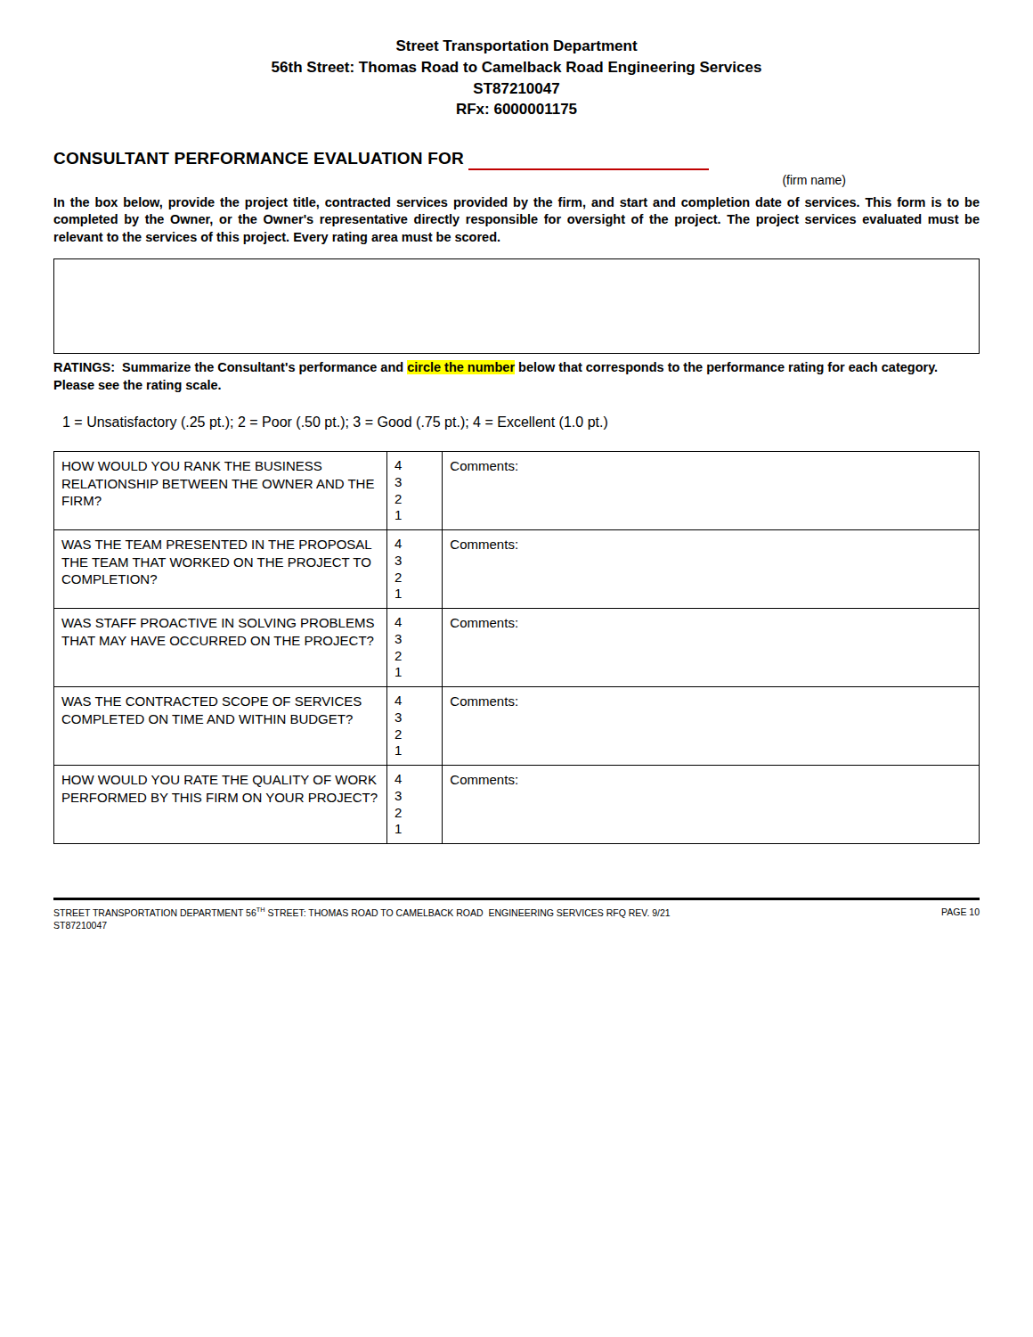Street Transportation Department
56th Street: Thomas Road to Camelback Road Engineering Services
ST87210047
RFx: 6000001175
CONSULTANT PERFORMANCE EVALUATION FOR
(firm name)
In the box below, provide the project title, contracted services provided by the firm, and start and completion date of services. This form is to be completed by the Owner, or the Owner's representative directly responsible for oversight of the project. The project services evaluated must be relevant to the services of this project. Every rating area must be scored.
RATINGS: Summarize the Consultant's performance and circle the number below that corresponds to the performance rating for each category. Please see the rating scale.
1 = Unsatisfactory (.25 pt.); 2 = Poor (.50 pt.); 3 = Good (.75 pt.); 4 = Excellent (1.0 pt.)
| How would you rank the business relationship between the owner and the firm? | 4 3 2 1 | Comments: |
| Was the team presented in the proposal the team that worked on the project to completion? | 4 3 2 1 | Comments: |
| Was staff proactive in solving problems that may have occurred on the project? | 4 3 2 1 | Comments: |
| Was the contracted scope of services completed on time and within budget? | 4 3 2 1 | Comments: |
| How would you rate the quality of work performed by this firm on your project? | 4 3 2 1 | Comments: |
Street Transportation Department 56th Street: Thomas Road to Camelback Road Engineering Services RFQ Rev. 9/21
ST87210047 Page 10